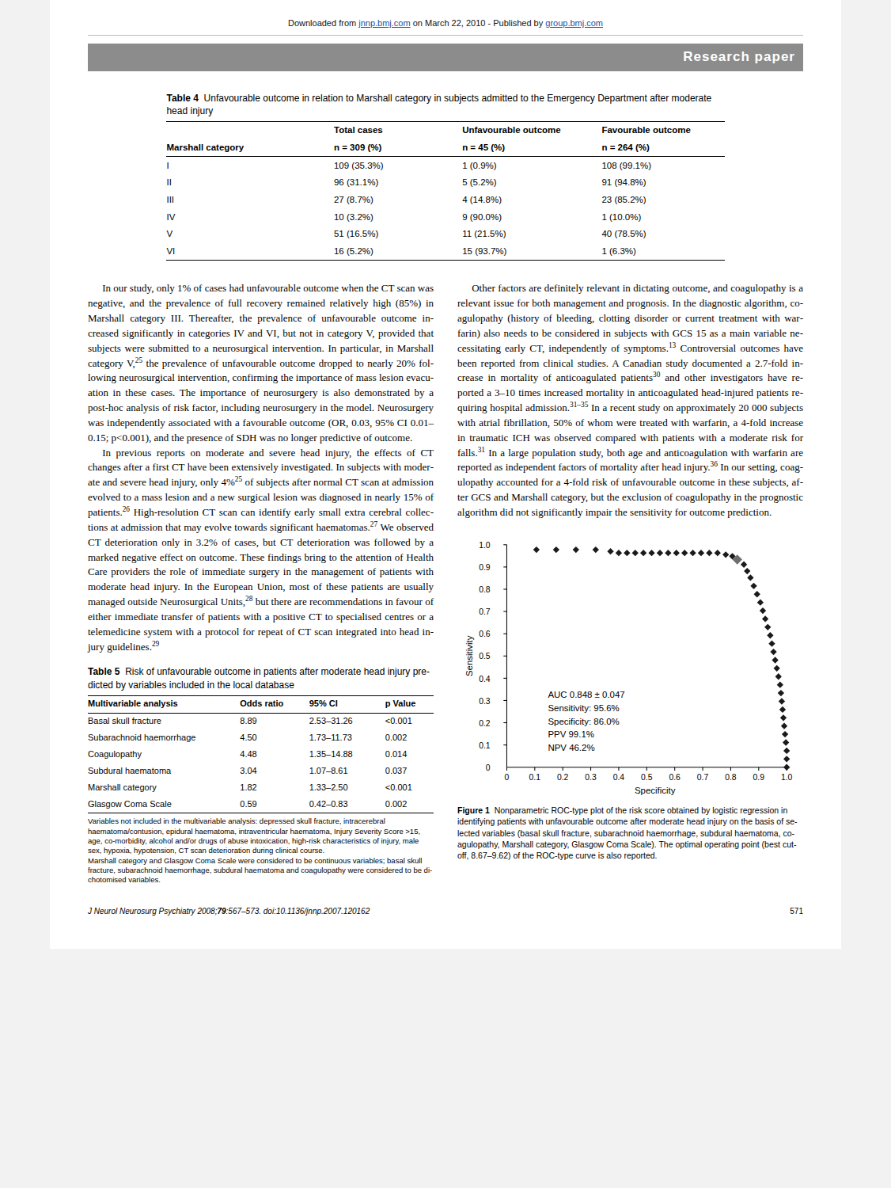Downloaded from jnnp.bmj.com on March 22, 2010 - Published by group.bmj.com
Research paper
Table 4 Unfavourable outcome in relation to Marshall category in subjects admitted to the Emergency Department after moderate head injury
| | Total cases | Unfavourable outcome | Favourable outcome |
| --- | --- | --- | --- |
| Marshall category | n = 309 (%) | n = 45 (%) | n = 264 (%) |
| I | 109 (35.3%) | 1 (0.9%) | 108 (99.1%) |
| II | 96 (31.1%) | 5 (5.2%) | 91 (94.8%) |
| III | 27 (8.7%) | 4 (14.8%) | 23 (85.2%) |
| IV | 10 (3.2%) | 9 (90.0%) | 1 (10.0%) |
| V | 51 (16.5%) | 11 (21.5%) | 40 (78.5%) |
| VI | 16 (5.2%) | 15 (93.7%) | 1 (6.3%) |
In our study, only 1% of cases had unfavourable outcome when the CT scan was negative, and the prevalence of full recovery remained relatively high (85%) in Marshall category III. Thereafter, the prevalence of unfavourable outcome increased significantly in categories IV and VI, but not in category V, provided that subjects were submitted to a neurosurgical intervention. In particular, in Marshall category V,25 the prevalence of unfavourable outcome dropped to nearly 20% following neurosurgical intervention, confirming the importance of mass lesion evacuation in these cases. The importance of neurosurgery is also demonstrated by a post-hoc analysis of risk factor, including neurosurgery in the model. Neurosurgery was independently associated with a favourable outcome (OR, 0.03, 95% CI 0.01–0.15; p<0.001), and the presence of SDH was no longer predictive of outcome.
In previous reports on moderate and severe head injury, the effects of CT changes after a first CT have been extensively investigated. In subjects with moderate and severe head injury, only 4%25 of subjects after normal CT scan at admission evolved to a mass lesion and a new surgical lesion was diagnosed in nearly 15% of patients.26 High-resolution CT scan can identify early small extra cerebral collections at admission that may evolve towards significant haematomas.27 We observed CT deterioration only in 3.2% of cases, but CT deterioration was followed by a marked negative effect on outcome. These findings bring to the attention of Health Care providers the role of immediate surgery in the management of patients with moderate head injury. In the European Union, most of these patients are usually managed outside Neurosurgical Units,28 but there are recommendations in favour of either immediate transfer of patients with a positive CT to specialised centres or a telemedicine system with a protocol for repeat of CT scan integrated into head injury guidelines.29
Table 5 Risk of unfavourable outcome in patients after moderate head injury predicted by variables included in the local database
| Multivariable analysis | Odds ratio | 95% CI | p Value |
| --- | --- | --- | --- |
| Basal skull fracture | 8.89 | 2.53–31.26 | <0.001 |
| Subarachnoid haemorrhage | 4.50 | 1.73–11.73 | 0.002 |
| Coagulopathy | 4.48 | 1.35–14.88 | 0.014 |
| Subdural haematoma | 3.04 | 1.07–8.61 | 0.037 |
| Marshall category | 1.82 | 1.33–2.50 | <0.001 |
| Glasgow Coma Scale | 0.59 | 0.42–0.83 | 0.002 |
Variables not included in the multivariable analysis: depressed skull fracture, intracerebral haematoma/contusion, epidural haematoma, intraventricular haematoma, Injury Severity Score >15, age, co-morbidity, alcohol and/or drugs of abuse intoxication, high-risk characteristics of injury, male sex, hypoxia, hypotension, CT scan deterioration during clinical course.
Marshall category and Glasgow Coma Scale were considered to be continuous variables; basal skull fracture, subarachnoid haemorrhage, subdural haematoma and coagulopathy were considered to be dichotomised variables.
Other factors are definitely relevant in dictating outcome, and coagulopathy is a relevant issue for both management and prognosis. In the diagnostic algorithm, coagulopathy (history of bleeding, clotting disorder or current treatment with warfarin) also needs to be considered in subjects with GCS 15 as a main variable necessitating early CT, independently of symptoms.13 Controversial outcomes have been reported from clinical studies. A Canadian study documented a 2.7-fold increase in mortality of anticoagulated patients30 and other investigators have reported a 3–10 times increased mortality in anticoagulated head-injured patients requiring hospital admission.31–35 In a recent study on approximately 20 000 subjects with atrial fibrillation, 50% of whom were treated with warfarin, a 4-fold increase in traumatic ICH was observed compared with patients with a moderate risk for falls.31 In a large population study, both age and anticoagulation with warfarin are reported as independent factors of mortality after head injury.36 In our setting, coagulopathy accounted for a 4-fold risk of unfavourable outcome in these subjects, after GCS and Marshall category, but the exclusion of coagulopathy in the prognostic algorithm did not significantly impair the sensitivity for outcome prediction.
1.0 0.9 0.8 0.7 0.6 0.5 0.4 0.3 0.2 0.1 0 0 0.1 0.2 0.3 0.4 0.5 0.6 0.7 0.8 0.9 1.0 Specificity Sensitivity AUC 0.848 ± 0.047 Sensitivity: 95.6% Specificity: 86.0% PPV 99.1% NPV 46.2%
Figure 1 Nonparametric ROC-type plot of the risk score obtained by logistic regression in identifying patients with unfavourable outcome after moderate head injury on the basis of selected variables (basal skull fracture, subarachnoid haemorrhage, subdural haematoma, coagulopathy, Marshall category, Glasgow Coma Scale). The optimal operating point (best cut-off, 8.67–9.62) of the ROC-type curve is also reported.
J Neurol Neurosurg Psychiatry 2008;79:567–573. doi:10.1136/jnnp.2007.120162
571